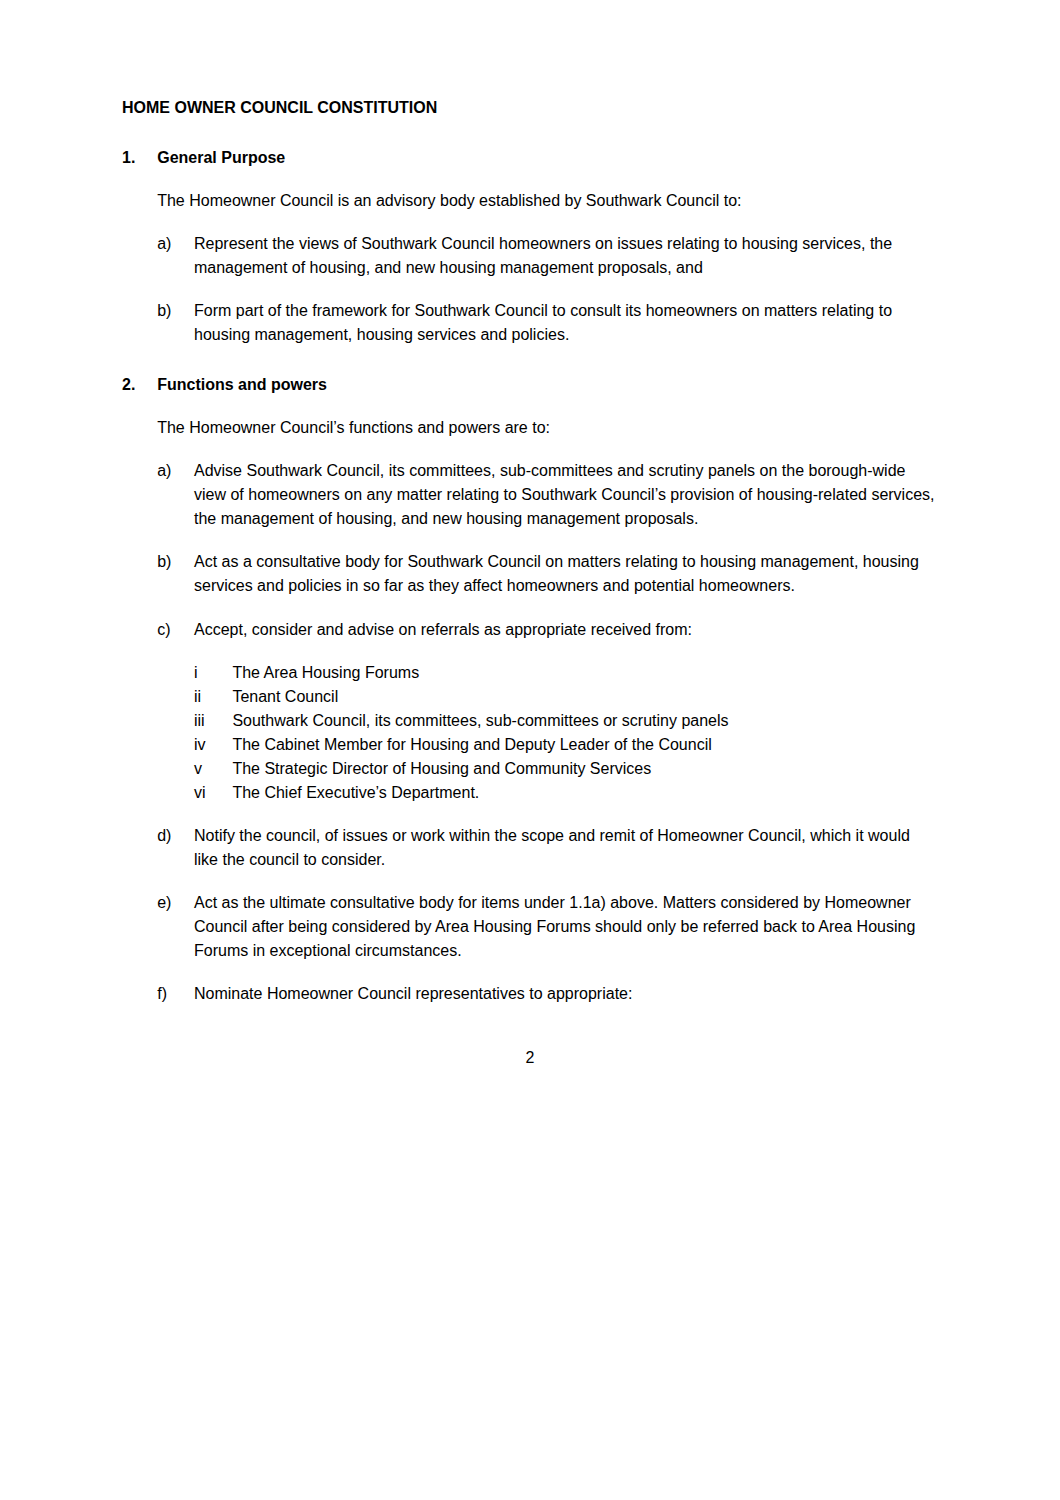HOME OWNER COUNCIL CONSTITUTION
1. General Purpose
The Homeowner Council is an advisory body established by Southwark Council to:
Represent the views of Southwark Council homeowners on issues relating to housing services, the management of housing, and new housing management proposals, and
Form part of the framework for Southwark Council to consult its homeowners on matters relating to housing management, housing services and policies.
2. Functions and powers
The Homeowner Council’s functions and powers are to:
Advise Southwark Council, its committees, sub-committees and scrutiny panels on the borough-wide view of homeowners on any matter relating to Southwark Council’s provision of housing-related services, the management of housing, and new housing management proposals.
Act as a consultative body for Southwark Council on matters relating to housing management, housing services and policies in so far as they affect homeowners and potential homeowners.
Accept, consider and advise on referrals as appropriate received from:
The Area Housing Forums
Tenant Council
Southwark Council, its committees, sub-committees or scrutiny panels
The Cabinet Member for Housing and Deputy Leader of the Council
The Strategic Director of Housing and Community Services
The Chief Executive’s Department.
Notify the council, of issues or work within the scope and remit of Homeowner Council, which it would like the council to consider.
Act as the ultimate consultative body for items under 1.1a) above. Matters considered by Homeowner Council after being considered by Area Housing Forums should only be referred back to Area Housing Forums in exceptional circumstances.
Nominate Homeowner Council representatives to appropriate:
2